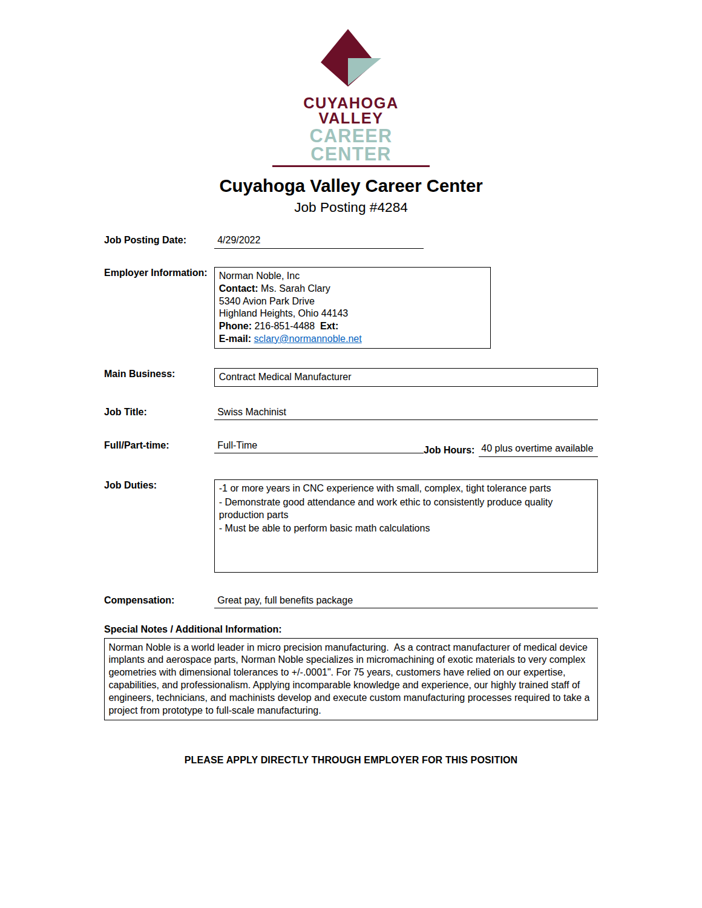CUYAHOGA VALLEY
CAREER CENTER
Cuyahoga Valley Career Center
Job Posting #4284
| Job Posting Date: | 4/29/2022 | |
| Employer Information: | Norman Noble, Inc Contact: Ms. Sarah Clary 5340 Avion Park Drive Highland Heights, Ohio 44143 Phone: 216-851-4488 Ext: E-mail: sclary@normannoble.net |
| Main Business: | Contract Medical Manufacturer |
| Job Title: | Swiss Machinist |
| Full/Part-time: | Full-Time | / Job Hours: / 40 plus overtime available / |
| Job Duties: | -1 or more years in CNC experience with small, complex, tight tolerance parts - Demonstrate good attendance and work ethic to consistently produce quality production parts - Must be able to perform basic math calculations |
| Compensation: | Great pay, full benefits package |
Special Notes / Additional Information:
Norman Noble is a world leader in micro precision manufacturing. As a contract manufacturer of medical device implants and aerospace parts, Norman Noble specializes in micromachining of exotic materials to very complex geometries with dimensional tolerances to +/-.0001". For 75 years, customers have relied on our expertise, capabilities, and professionalism. Applying incomparable knowledge and experience, our highly trained staff of engineers, technicians, and machinists develop and execute custom manufacturing processes required to take a project from prototype to full-scale manufacturing.
PLEASE APPLY DIRECTLY THROUGH EMPLOYER FOR THIS POSITION